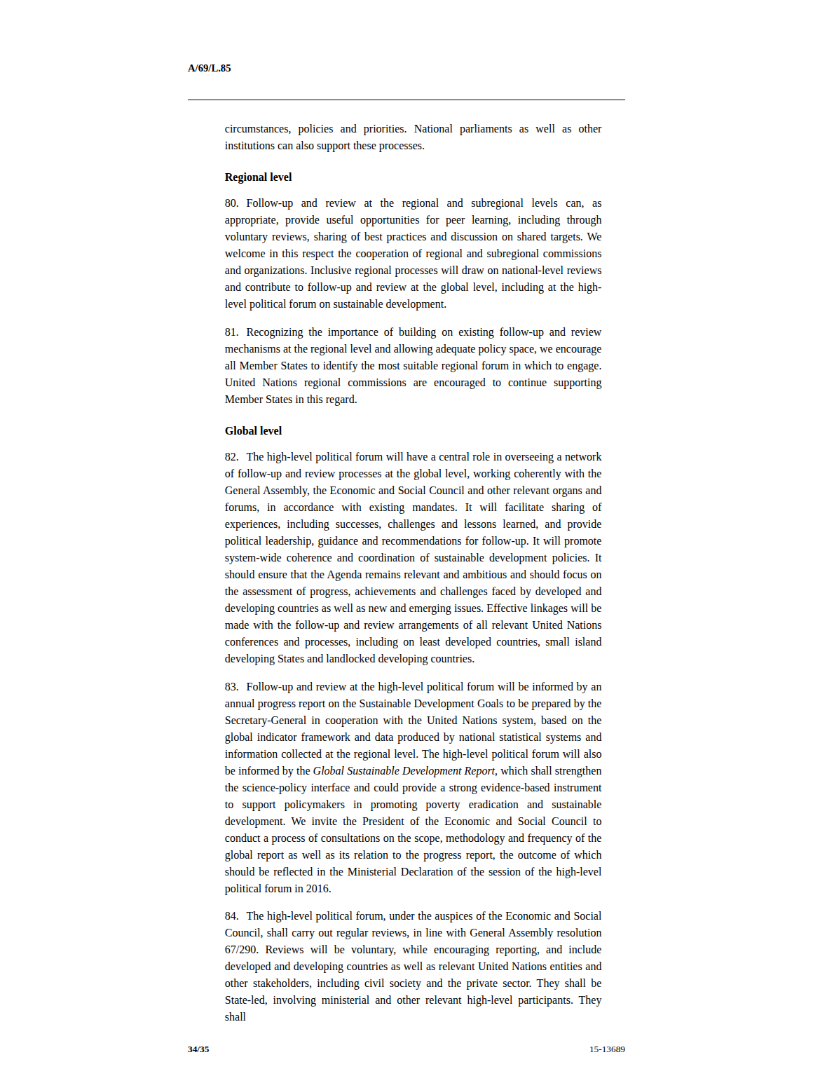A/69/L.85
circumstances, policies and priorities. National parliaments as well as other institutions can also support these processes.
Regional level
80. Follow-up and review at the regional and subregional levels can, as appropriate, provide useful opportunities for peer learning, including through voluntary reviews, sharing of best practices and discussion on shared targets. We welcome in this respect the cooperation of regional and subregional commissions and organizations. Inclusive regional processes will draw on national-level reviews and contribute to follow-up and review at the global level, including at the high-level political forum on sustainable development.
81. Recognizing the importance of building on existing follow-up and review mechanisms at the regional level and allowing adequate policy space, we encourage all Member States to identify the most suitable regional forum in which to engage. United Nations regional commissions are encouraged to continue supporting Member States in this regard.
Global level
82. The high-level political forum will have a central role in overseeing a network of follow-up and review processes at the global level, working coherently with the General Assembly, the Economic and Social Council and other relevant organs and forums, in accordance with existing mandates. It will facilitate sharing of experiences, including successes, challenges and lessons learned, and provide political leadership, guidance and recommendations for follow-up. It will promote system-wide coherence and coordination of sustainable development policies. It should ensure that the Agenda remains relevant and ambitious and should focus on the assessment of progress, achievements and challenges faced by developed and developing countries as well as new and emerging issues. Effective linkages will be made with the follow-up and review arrangements of all relevant United Nations conferences and processes, including on least developed countries, small island developing States and landlocked developing countries.
83. Follow-up and review at the high-level political forum will be informed by an annual progress report on the Sustainable Development Goals to be prepared by the Secretary-General in cooperation with the United Nations system, based on the global indicator framework and data produced by national statistical systems and information collected at the regional level. The high-level political forum will also be informed by the Global Sustainable Development Report, which shall strengthen the science-policy interface and could provide a strong evidence-based instrument to support policymakers in promoting poverty eradication and sustainable development. We invite the President of the Economic and Social Council to conduct a process of consultations on the scope, methodology and frequency of the global report as well as its relation to the progress report, the outcome of which should be reflected in the Ministerial Declaration of the session of the high-level political forum in 2016.
84. The high-level political forum, under the auspices of the Economic and Social Council, shall carry out regular reviews, in line with General Assembly resolution 67/290. Reviews will be voluntary, while encouraging reporting, and include developed and developing countries as well as relevant United Nations entities and other stakeholders, including civil society and the private sector. They shall be State-led, involving ministerial and other relevant high-level participants. They shall
34/35 15-13689